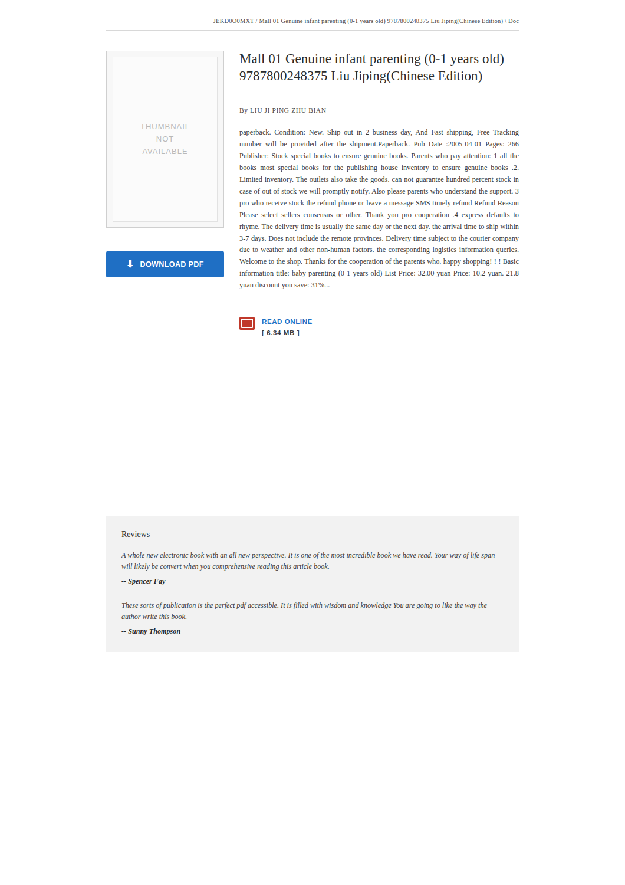JEKD0O0MXT / Mall 01 Genuine infant parenting (0-1 years old) 9787800248375 Liu Jiping(Chinese Edition) \ Doc
Thumbnail
not
available
⬇ DOWNLOAD PDF
Mall 01 Genuine infant parenting (0-1 years old) 9787800248375 Liu Jiping(Chinese Edition)
By LIU JI PING ZHU BIAN
paperback. Condition: New. Ship out in 2 business day, And Fast shipping, Free Tracking number will be provided after the shipment.Paperback. Pub Date :2005-04-01 Pages: 266 Publisher: Stock special books to ensure genuine books. Parents who pay attention: 1 all the books most special books for the publishing house inventory to ensure genuine books .2. Limited inventory. The outlets also take the goods. can not guarantee hundred percent stock in case of out of stock we will promptly notify. Also please parents who understand the support. 3 pro who receive stock the refund phone or leave a message SMS timely refund Refund Reason Please select sellers consensus or other. Thank you pro cooperation .4 express defaults to rhyme. The delivery time is usually the same day or the next day. the arrival time to ship within 3-7 days. Does not include the remote provinces. Delivery time subject to the courier company due to weather and other non-human factors. the corresponding logistics information queries. Welcome to the shop. Thanks for the cooperation of the parents who. happy shopping! ! ! Basic information title: baby parenting (0-1 years old) List Price: 32.00 yuan Price: 10.2 yuan. 21.8 yuan discount you save: 31%...
READ ONLINE [ 6.34 MB ]
Reviews
A whole new electronic book with an all new perspective. It is one of the most incredible book we have read. Your way of life span will likely be convert when you comprehensive reading this article book.
-- Spencer Fay
These sorts of publication is the perfect pdf accessible. It is filled with wisdom and knowledge You are going to like the way the author write this book.
-- Sunny Thompson